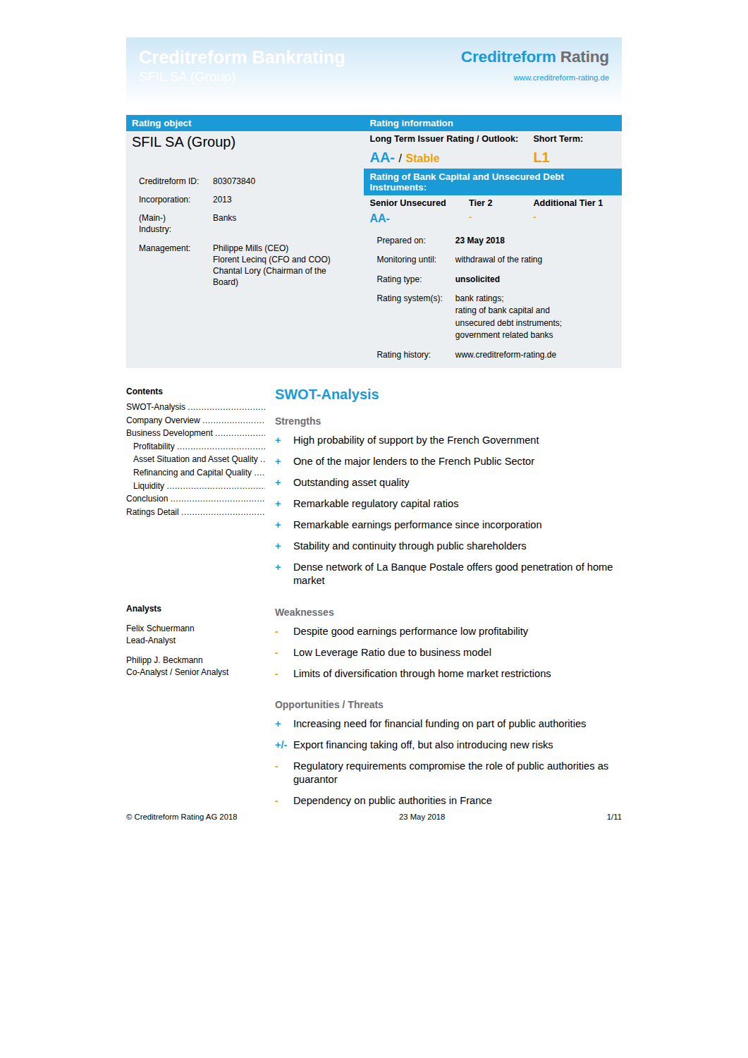Creditreform Bankrating
SFIL SA (Group)
Creditreform Rating
www.creditreform-rating.de
| Rating object | Rating information |
| SFIL SA (Group) | Long Term Issuer Rating / Outlook: AA- / Stable | Short Term: L1 |
| / Creditreform ID: / 803073840 / / Incorporation: / 2013 / / (Main-) Industry: / Banks / / Management: / Philippe Mills (CEO) Florent Lecinq (CFO and COO) Chantal Lory (Chairman of the Board) / | Rating of Bank Capital and Unsecured Debt Instruments: |
| Senior Unsecured AA- | Tier 2 - | Additional Tier 1 - |
| / Prepared on: / 23 May 2018 / / Monitoring until: / withdrawal of the rating / / Rating type: / unsolicited / / Rating system(s): / bank ratings; rating of bank capital and unsecured debt instruments; government related banks / / Rating history: / www.creditreform-rating.de / |
Contents
SWOT-Analysis ................................... 1
Company Overview ............................ 2
Business Development ....................... 3
Profitability ...................................... 3
Asset Situation and Asset Quality ... 4
Refinancing and Capital Quality ...... 5
Liquidity .......................................... 6
Conclusion ......................................... 7
Ratings Detail ..................................... 8
Analysts
Felix Schuermann
Lead-Analyst
Philipp J. Beckmann
Co-Analyst / Senior Analyst
SWOT-Analysis
Strengths
+High probability of support by the French Government
+One of the major lenders to the French Public Sector
+Outstanding asset quality
+Remarkable regulatory capital ratios
+Remarkable earnings performance since incorporation
+Stability and continuity through public shareholders
+Dense network of La Banque Postale offers good penetration of home market
Weaknesses
-Despite good earnings performance low profitability
-Low Leverage Ratio due to business model
-Limits of diversification through home market restrictions
Opportunities / Threats
+Increasing need for financial funding on part of public authorities
+/-Export financing taking off, but also introducing new risks
-Regulatory requirements compromise the role of public authorities as guarantor
-Dependency on public authorities in France
© Creditreform Rating AG 2018
23 May 2018
1/11